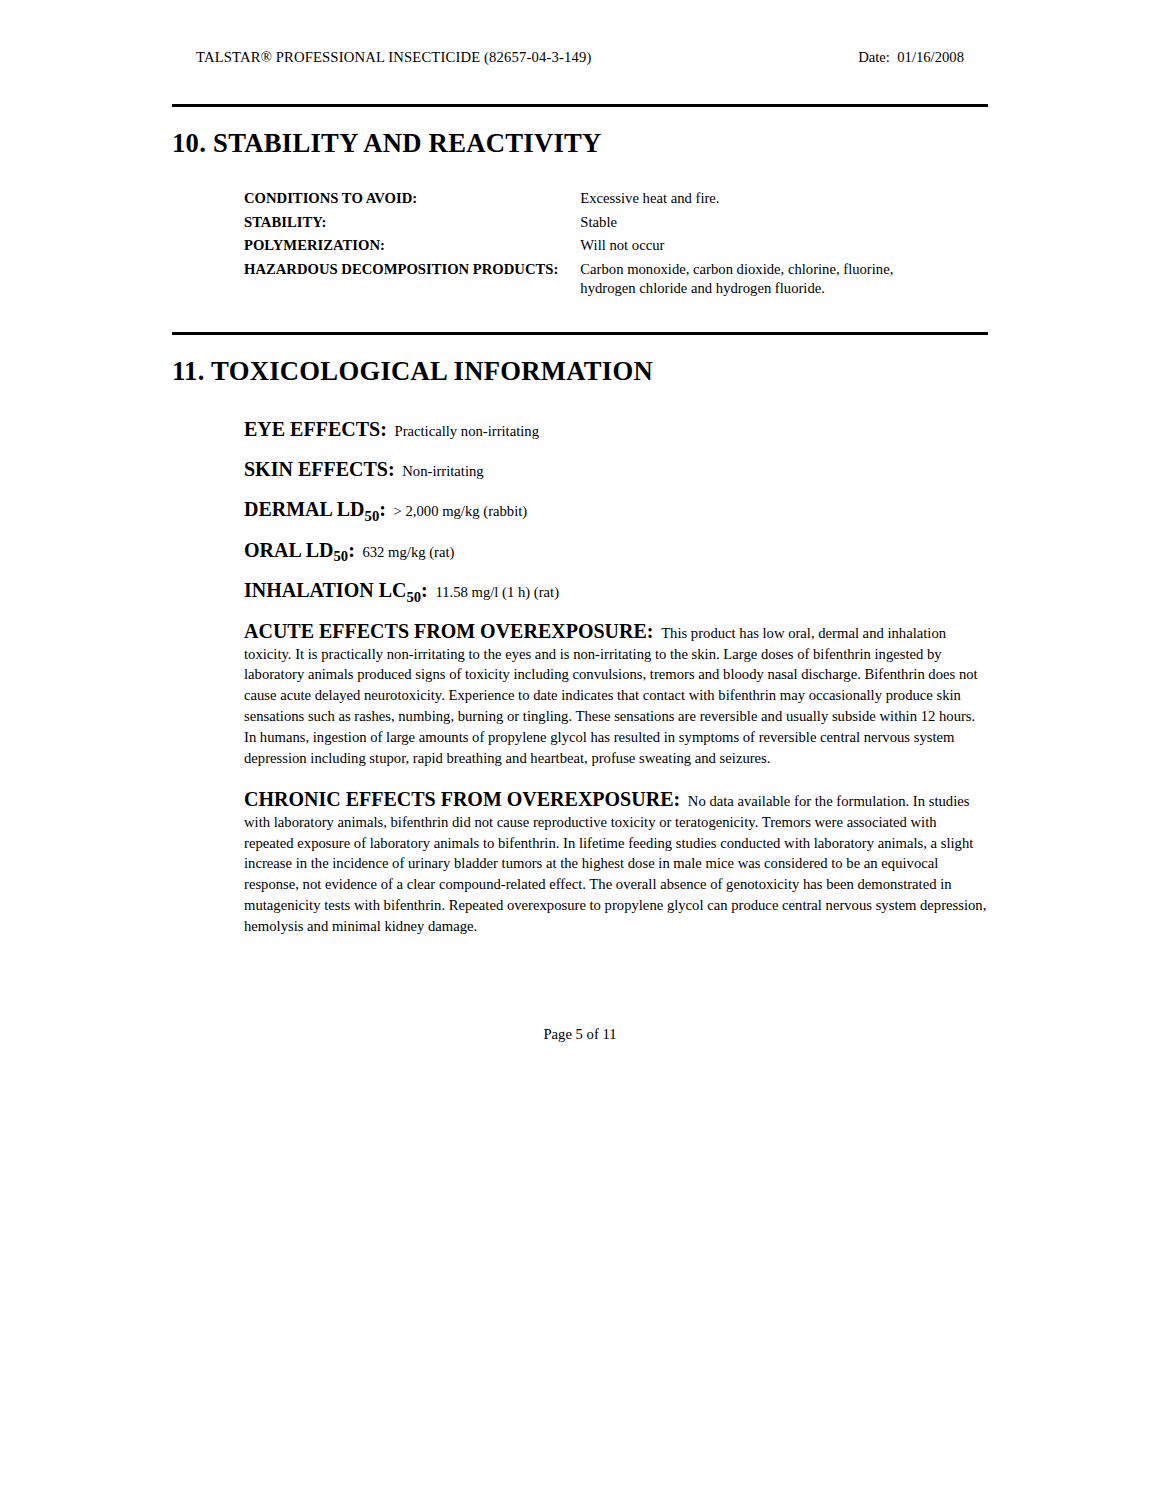TALSTAR® PROFESSIONAL INSECTICIDE (82657-04-3-149) Date: 01/16/2008
10. STABILITY AND REACTIVITY
| CONDITIONS TO AVOID: | Excessive heat and fire. |
| STABILITY: | Stable |
| POLYMERIZATION: | Will not occur |
| HAZARDOUS DECOMPOSITION PRODUCTS: | Carbon monoxide, carbon dioxide, chlorine, fluorine, hydrogen chloride and hydrogen fluoride. |
11. TOXICOLOGICAL INFORMATION
EYE EFFECTS: Practically non-irritating
SKIN EFFECTS: Non-irritating
DERMAL LD50: > 2,000 mg/kg (rabbit)
ORAL LD50: 632 mg/kg (rat)
INHALATION LC50: 11.58 mg/l (1 h) (rat)
ACUTE EFFECTS FROM OVEREXPOSURE: This product has low oral, dermal and inhalation toxicity. It is practically non-irritating to the eyes and is non-irritating to the skin. Large doses of bifenthrin ingested by laboratory animals produced signs of toxicity including convulsions, tremors and bloody nasal discharge. Bifenthrin does not cause acute delayed neurotoxicity. Experience to date indicates that contact with bifenthrin may occasionally produce skin sensations such as rashes, numbing, burning or tingling. These sensations are reversible and usually subside within 12 hours. In humans, ingestion of large amounts of propylene glycol has resulted in symptoms of reversible central nervous system depression including stupor, rapid breathing and heartbeat, profuse sweating and seizures.
CHRONIC EFFECTS FROM OVEREXPOSURE: No data available for the formulation. In studies with laboratory animals, bifenthrin did not cause reproductive toxicity or teratogenicity. Tremors were associated with repeated exposure of laboratory animals to bifenthrin. In lifetime feeding studies conducted with laboratory animals, a slight increase in the incidence of urinary bladder tumors at the highest dose in male mice was considered to be an equivocal response, not evidence of a clear compound-related effect. The overall absence of genotoxicity has been demonstrated in mutagenicity tests with bifenthrin. Repeated overexposure to propylene glycol can produce central nervous system depression, hemolysis and minimal kidney damage.
Page 5 of 11